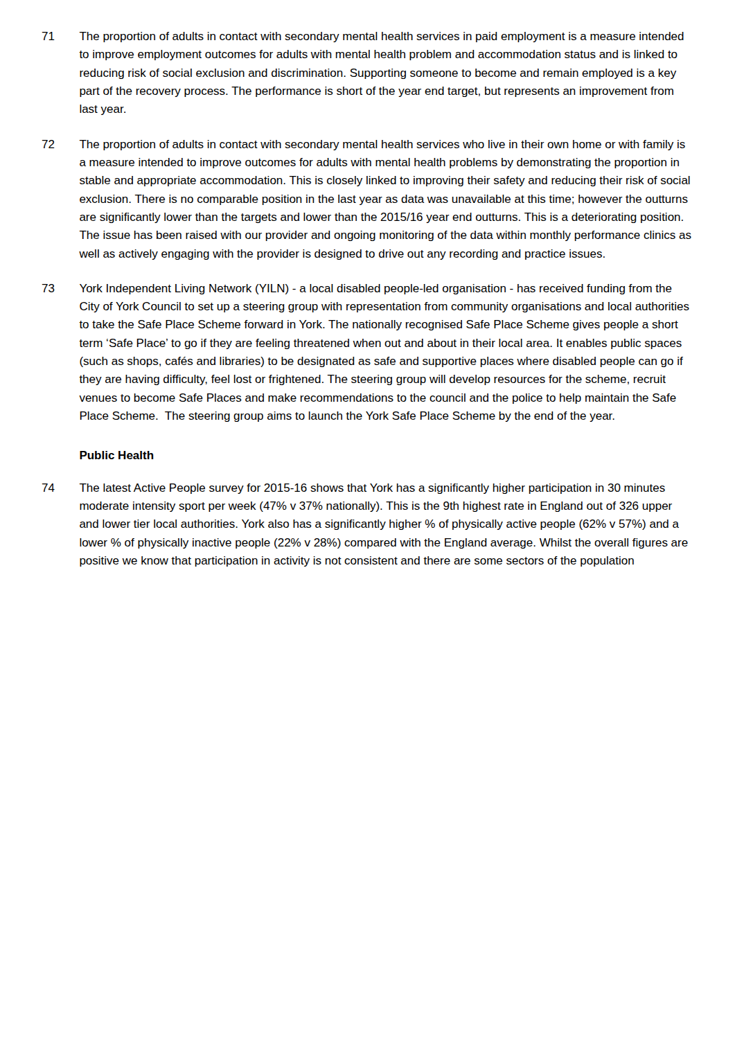71 The proportion of adults in contact with secondary mental health services in paid employment is a measure intended to improve employment outcomes for adults with mental health problem and accommodation status and is linked to reducing risk of social exclusion and discrimination. Supporting someone to become and remain employed is a key part of the recovery process. The performance is short of the year end target, but represents an improvement from last year.
72 The proportion of adults in contact with secondary mental health services who live in their own home or with family is a measure intended to improve outcomes for adults with mental health problems by demonstrating the proportion in stable and appropriate accommodation. This is closely linked to improving their safety and reducing their risk of social exclusion. There is no comparable position in the last year as data was unavailable at this time; however the outturns are significantly lower than the targets and lower than the 2015/16 year end outturns. This is a deteriorating position. The issue has been raised with our provider and ongoing monitoring of the data within monthly performance clinics as well as actively engaging with the provider is designed to drive out any recording and practice issues.
73 York Independent Living Network (YILN) - a local disabled people-led organisation - has received funding from the City of York Council to set up a steering group with representation from community organisations and local authorities to take the Safe Place Scheme forward in York. The nationally recognised Safe Place Scheme gives people a short term ‘Safe Place’ to go if they are feeling threatened when out and about in their local area. It enables public spaces (such as shops, cafés and libraries) to be designated as safe and supportive places where disabled people can go if they are having difficulty, feel lost or frightened. The steering group will develop resources for the scheme, recruit venues to become Safe Places and make recommendations to the council and the police to help maintain the Safe Place Scheme. The steering group aims to launch the York Safe Place Scheme by the end of the year.
Public Health
74 The latest Active People survey for 2015-16 shows that York has a significantly higher participation in 30 minutes moderate intensity sport per week (47% v 37% nationally). This is the 9th highest rate in England out of 326 upper and lower tier local authorities. York also has a significantly higher % of physically active people (62% v 57%) and a lower % of physically inactive people (22% v 28%) compared with the England average. Whilst the overall figures are positive we know that participation in activity is not consistent and there are some sectors of the population